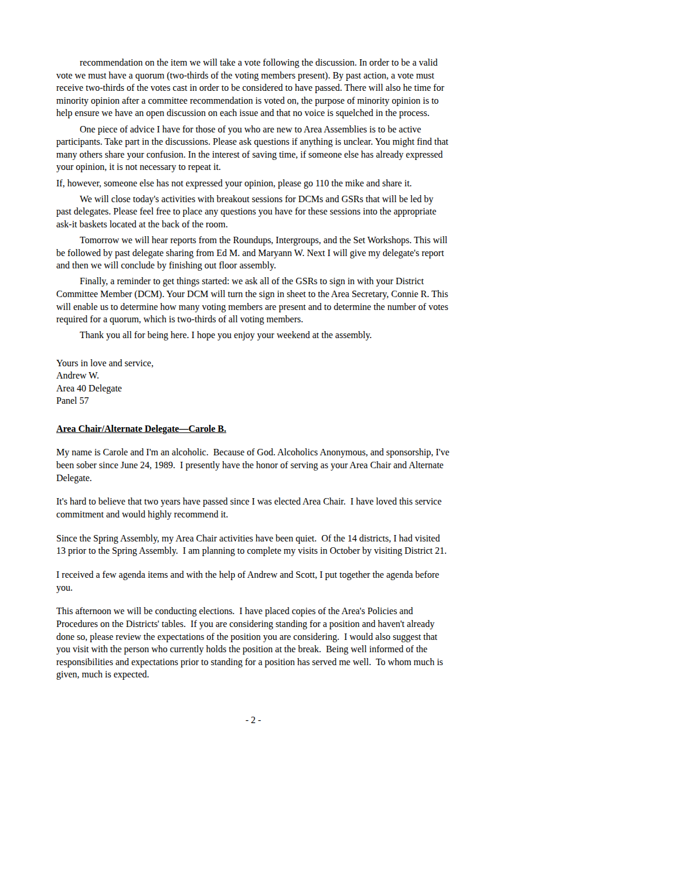recommendation on the item we will take a vote following the discussion. In order to be a valid vote we must have a quorum (two-thirds of the voting members present). By past action, a vote must receive two-thirds of the votes cast in order to be considered to have passed. There will also he time for minority opinion after a committee recommendation is voted on, the purpose of minority opinion is to help ensure we have an open discussion on each issue and that no voice is squelched in the process.
One piece of advice I have for those of you who are new to Area Assemblies is to be active participants. Take part in the discussions. Please ask questions if anything is unclear. You might find that many others share your confusion. In the interest of saving time, if someone else has already expressed your opinion, it is not necessary to repeat it.
If, however, someone else has not expressed your opinion, please go 110 the mike and share it.
We will close today's activities with breakout sessions for DCMs and GSRs that will be led by past delegates. Please feel free to place any questions you have for these sessions into the appropriate ask-it baskets located at the back of the room.
Tomorrow we will hear reports from the Roundups, Intergroups, and the Set Workshops. This will be followed by past delegate sharing from Ed M. and Maryann W. Next I will give my delegate's report and then we will conclude by finishing out floor assembly.
Finally, a reminder to get things started: we ask all of the GSRs to sign in with your District Committee Member (DCM). Your DCM will turn the sign in sheet to the Area Secretary, Connie R. This will enable us to determine how many voting members are present and to determine the number of votes required for a quorum, which is two-thirds of all voting members.
Thank you all for being here. I hope you enjoy your weekend at the assembly.
Yours in love and service,
Andrew W.
Area 40 Delegate
Panel 57
Area Chair/Alternate Delegate—Carole B.
My name is Carole and I'm an alcoholic. Because of God. Alcoholics Anonymous, and sponsorship, I've been sober since June 24, 1989. I presently have the honor of serving as your Area Chair and Alternate Delegate.
It's hard to believe that two years have passed since I was elected Area Chair. I have loved this service commitment and would highly recommend it.
Since the Spring Assembly, my Area Chair activities have been quiet. Of the 14 districts, I had visited 13 prior to the Spring Assembly. I am planning to complete my visits in October by visiting District 21.
I received a few agenda items and with the help of Andrew and Scott, I put together the agenda before you.
This afternoon we will be conducting elections. I have placed copies of the Area's Policies and Procedures on the Districts' tables. If you are considering standing for a position and haven't already done so, please review the expectations of the position you are considering. I would also suggest that you visit with the person who currently holds the position at the break. Being well informed of the responsibilities and expectations prior to standing for a position has served me well. To whom much is given, much is expected.
- 2 -